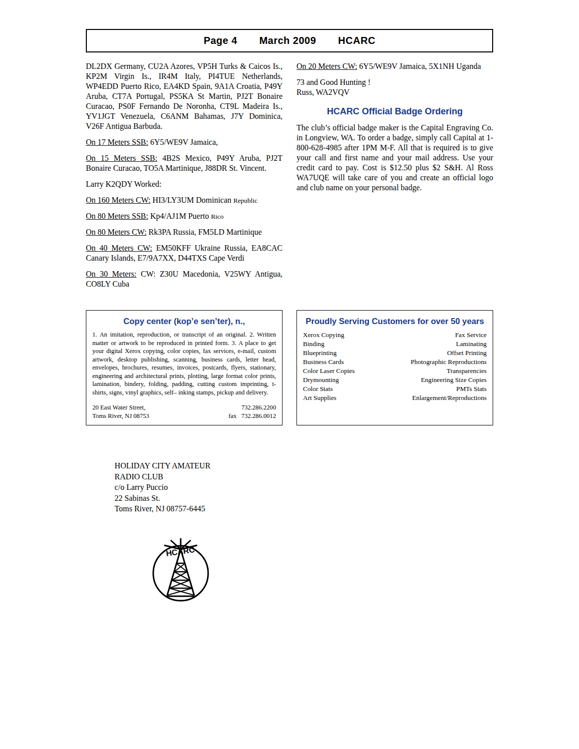Page 4 March 2009 HCARC
DL2DX Germany, CU2A Azores, VP5H Turks & Caicos Is., KP2M Virgin Is., IR4M Italy, PI4TUE Netherlands, WP4EDD Puerto Rico, EA4KD Spain, 9A1A Croatia, P49Y Aruba, CT7A Portugal, PS5KA St Martin, PJ2T Bonaire Curacao, PS0F Fernando De Noronha, CT9L Madeira Is., YV1JGT Venezuela, C6ANM Bahamas, J7Y Dominica, V26F Antigua Barbuda.
On 17 Meters SSB: 6Y5/WE9V Jamaica,
On 15 Meters SSB: 4B2S Mexico, P49Y Aruba, PJ2T Bonaire Curacao, TO5A Martinique, J88DR St. Vincent.
Larry K2QDY Worked:
On 160 Meters CW: HI3/LY3UM Dominican Republic
On 80 Meters SSB: Kp4/AJ1M Puerto Rico
On 80 Meters CW: Rk3PA Russia, FM5LD Martinique
On 40 Meters CW: EM50KFF Ukraine Russia, EA8CAC Canary Islands, E7/9A7XX, D44TXS Cape Verdi
On 30 Meters: CW: Z30U Macedonia, V25WY Antigua, CO8LY Cuba
On 20 Meters CW: 6Y5/WE9V Jamaica, 5X1NH Uganda
73 and Good Hunting !
Russ, WA2VQV
HCARC Official Badge Ordering
The club’s official badge maker is the Capital Engraving Co. in Longview, WA. To order a badge, simply call Capital at 1-800-628-4985 after 1PM M-F. All that is required is to give your call and first name and your mail address. Use your credit card to pay. Cost is $12.50 plus $2 S&H. Al Ross WA7UQE will take care of you and create an official logo and club name on your personal badge.
Copy center (kop’e sen’ter), n.,
1. An imitation, reproduction, or transcript of an original. 2. Written matter or artwork to be reproduced in printed form. 3. A place to get your digital Xerox copying, color copies, fax services, e-mail, custom artwork, desktop publishing, scanning, business cards, letter head, envelopes, brochures, resumes, invoices, postcards, flyers, stationary, engineering and architectural prints, plotting, large format color prints, lamination, bindery, folding, padding, cutting custom imprinting, t-shirts, signs, vinyl graphics, self– inking stamps, pickup and delivery.
| 20 East Water Street, | 732.286.2200 |
| Toms River, NJ 08753 | fax 732.286.0012 |
Proudly Serving Customers for over 50 years
| Xerox Copying | Fax Service |
| Binding | Laminating |
| Blueprinting | Offset Printing |
| Business Cards | Photographic Reproductions |
| Color Laser Copies | Transparencies |
| Drymounting | Engineering Size Copies |
| Color Stats | PMTs Stats |
| Art Supplies | Enlargement/Reproductions |
HOLIDAY CITY AMATEUR
RADIO CLUB
c/o Larry Puccio
22 Sabinas St.
Toms River, NJ 08757-6445
HCARC